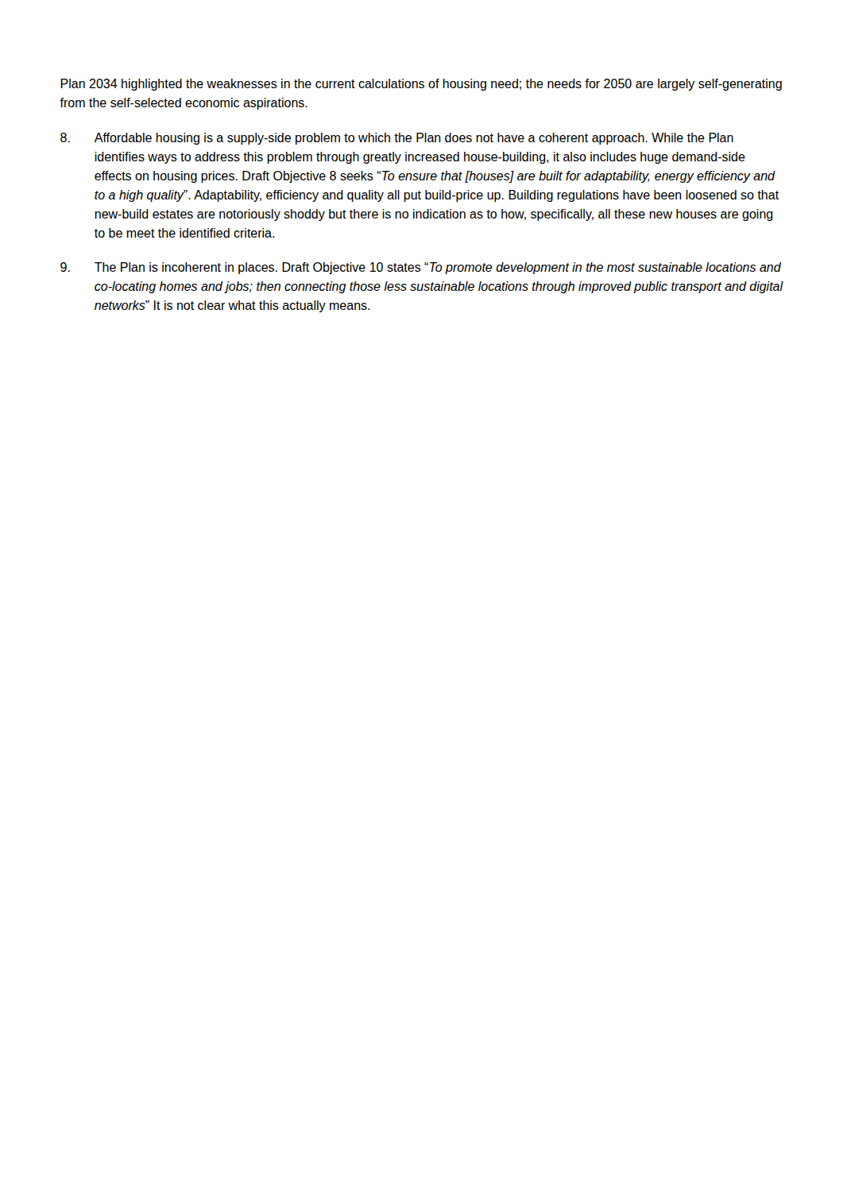Plan 2034 highlighted the weaknesses in the current calculations of housing need; the needs for 2050 are largely self-generating from the self-selected economic aspirations.
8.
Affordable housing is a supply-side problem to which the Plan does not have a coherent approach. While the Plan identifies ways to address this problem through greatly increased house-building, it also includes huge demand-side effects on housing prices. Draft Objective 8 seeks “To ensure that [houses] are built for adaptability, energy efficiency and to a high quality”. Adaptability, efficiency and quality all put build-price up. Building regulations have been loosened so that new-build estates are notoriously shoddy but there is no indication as to how, specifically, all these new houses are going to be meet the identified criteria.
9.
The Plan is incoherent in places. Draft Objective 10 states “To promote development in the most sustainable locations and co-locating homes and jobs; then connecting those less sustainable locations through improved public transport and digital networks” It is not clear what this actually means.